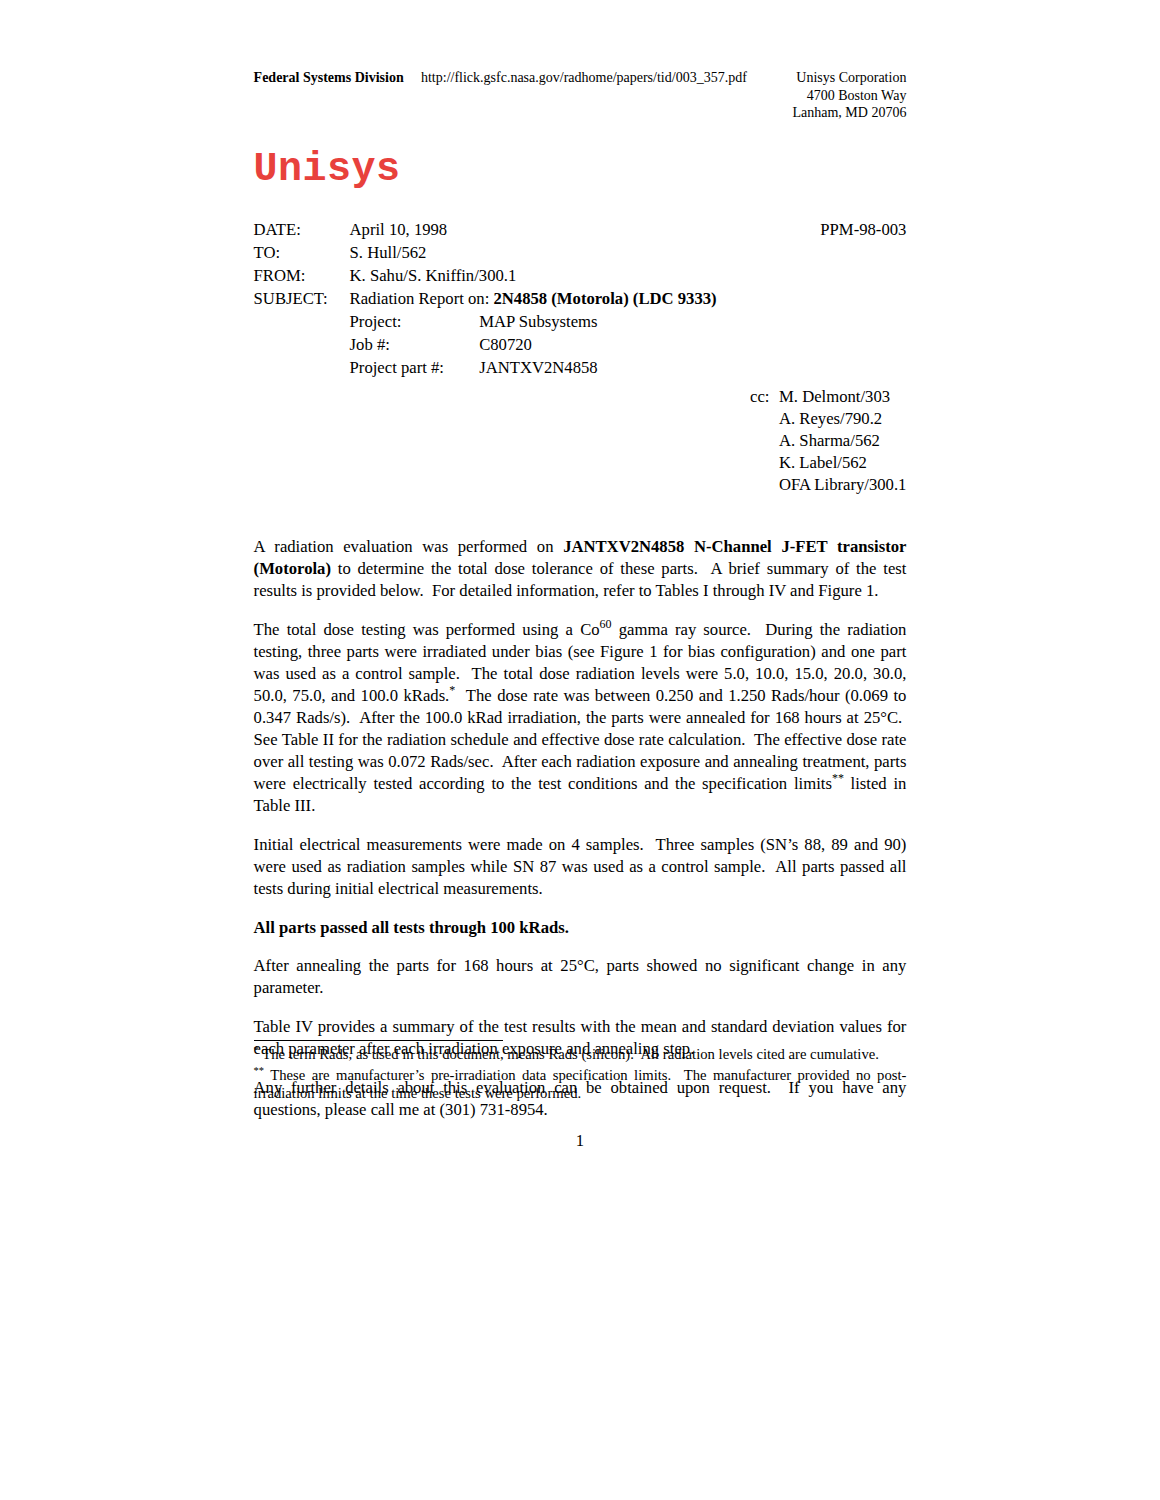| Federal Systems Division | http://flick.gsfc.nasa.gov/radhome/papers/tid/003_357.pdf | Unisys Corporation 4700 Boston Way Lanham, MD 20706 |
Unisys
| DATE: | April 10, 1998 | PPM-98-003 |
| TO: | S. Hull/562 | |
| FROM: | K. Sahu/S. Kniffin/300.1 | |
| SUBJECT: | Radiation Report on: 2N4858 (Motorola) (LDC 9333) | |
| | Project: MAP Subsystems | |
| | Job #: C80720 | |
| | Project part #: JANTXV2N4858 | |
| cc: | M. Delmont/303 |
| | A. Reyes/790.2 |
| | A. Sharma/562 |
| | K. Label/562 |
| | OFA Library/300.1 |
A radiation evaluation was performed on JANTXV2N4858 N-Channel J-FET transistor (Motorola) to determine the total dose tolerance of these parts. A brief summary of the test results is provided below. For detailed information, refer to Tables I through IV and Figure 1.
The total dose testing was performed using a Co60 gamma ray source. During the radiation testing, three parts were irradiated under bias (see Figure 1 for bias configuration) and one part was used as a control sample. The total dose radiation levels were 5.0, 10.0, 15.0, 20.0, 30.0, 50.0, 75.0, and 100.0 kRads.* The dose rate was between 0.250 and 1.250 Rads/hour (0.069 to 0.347 Rads/s). After the 100.0 kRad irradiation, the parts were annealed for 168 hours at 25°C. See Table II for the radiation schedule and effective dose rate calculation. The effective dose rate over all testing was 0.072 Rads/sec. After each radiation exposure and annealing treatment, parts were electrically tested according to the test conditions and the specification limits** listed in Table III.
Initial electrical measurements were made on 4 samples. Three samples (SN’s 88, 89 and 90) were used as radiation samples while SN 87 was used as a control sample. All parts passed all tests during initial electrical measurements.
All parts passed all tests through 100 kRads.
After annealing the parts for 168 hours at 25°C, parts showed no significant change in any parameter.
Table IV provides a summary of the test results with the mean and standard deviation values for each parameter after each irradiation exposure and annealing step.
Any further details about this evaluation can be obtained upon request. If you have any questions, please call me at (301) 731-8954.
* The term Rads, as used in this document, means Rads (silicon). All radiation levels cited are cumulative.
** These are manufacturer’s pre-irradiation data specification limits. The manufacturer provided no post-irradiation limits at the time these tests were performed.
1